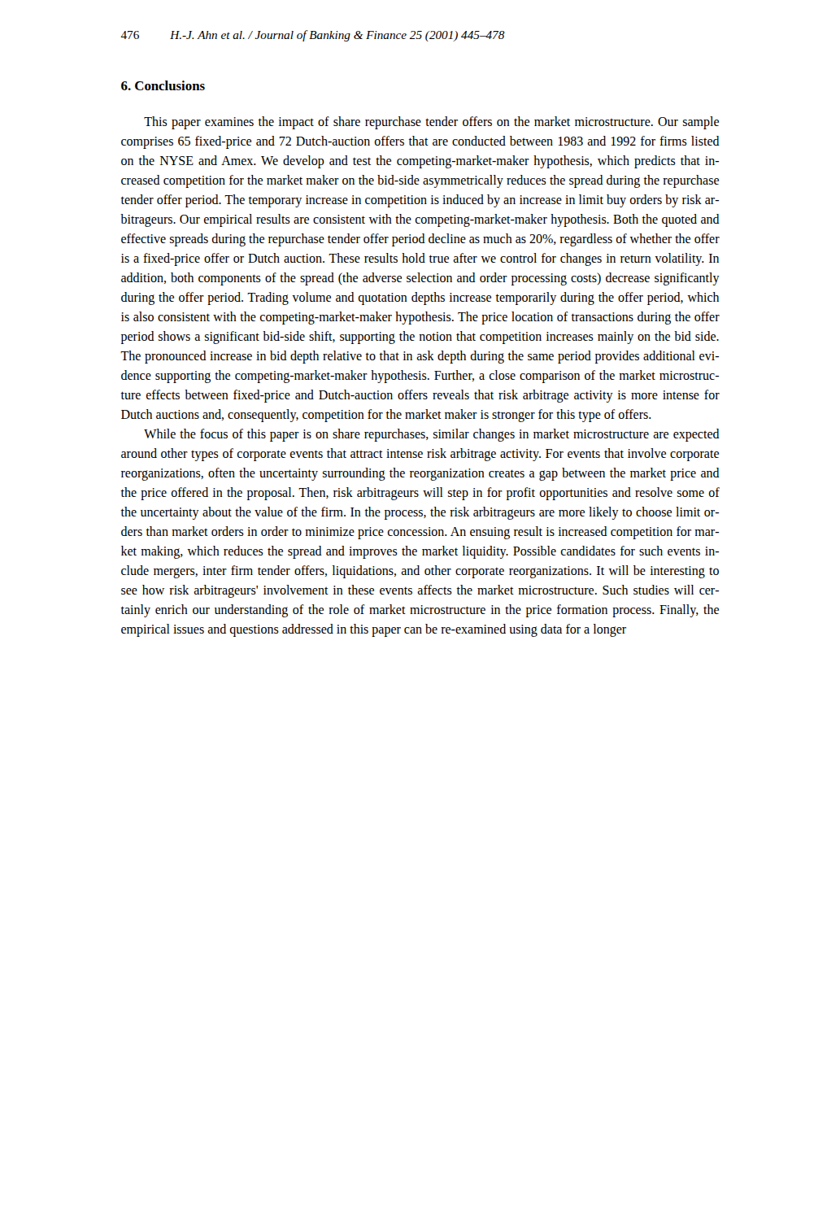476 H.-J. Ahn et al. / Journal of Banking & Finance 25 (2001) 445–478
6. Conclusions
This paper examines the impact of share repurchase tender offers on the market microstructure. Our sample comprises 65 fixed-price and 72 Dutch-auction offers that are conducted between 1983 and 1992 for firms listed on the NYSE and Amex. We develop and test the competing-market-maker hypothesis, which predicts that increased competition for the market maker on the bid-side asymmetrically reduces the spread during the repurchase tender offer period. The temporary increase in competition is induced by an increase in limit buy orders by risk arbitrageurs. Our empirical results are consistent with the competing-market-maker hypothesis. Both the quoted and effective spreads during the repurchase tender offer period decline as much as 20%, regardless of whether the offer is a fixed-price offer or Dutch auction. These results hold true after we control for changes in return volatility. In addition, both components of the spread (the adverse selection and order processing costs) decrease significantly during the offer period. Trading volume and quotation depths increase temporarily during the offer period, which is also consistent with the competing-market-maker hypothesis. The price location of transactions during the offer period shows a significant bid-side shift, supporting the notion that competition increases mainly on the bid side. The pronounced increase in bid depth relative to that in ask depth during the same period provides additional evidence supporting the competing-market-maker hypothesis. Further, a close comparison of the market microstructure effects between fixed-price and Dutch-auction offers reveals that risk arbitrage activity is more intense for Dutch auctions and, consequently, competition for the market maker is stronger for this type of offers.
While the focus of this paper is on share repurchases, similar changes in market microstructure are expected around other types of corporate events that attract intense risk arbitrage activity. For events that involve corporate reorganizations, often the uncertainty surrounding the reorganization creates a gap between the market price and the price offered in the proposal. Then, risk arbitrageurs will step in for profit opportunities and resolve some of the uncertainty about the value of the firm. In the process, the risk arbitrageurs are more likely to choose limit orders than market orders in order to minimize price concession. An ensuing result is increased competition for market making, which reduces the spread and improves the market liquidity. Possible candidates for such events include mergers, inter firm tender offers, liquidations, and other corporate reorganizations. It will be interesting to see how risk arbitrageurs' involvement in these events affects the market microstructure. Such studies will certainly enrich our understanding of the role of market microstructure in the price formation process. Finally, the empirical issues and questions addressed in this paper can be re-examined using data for a longer